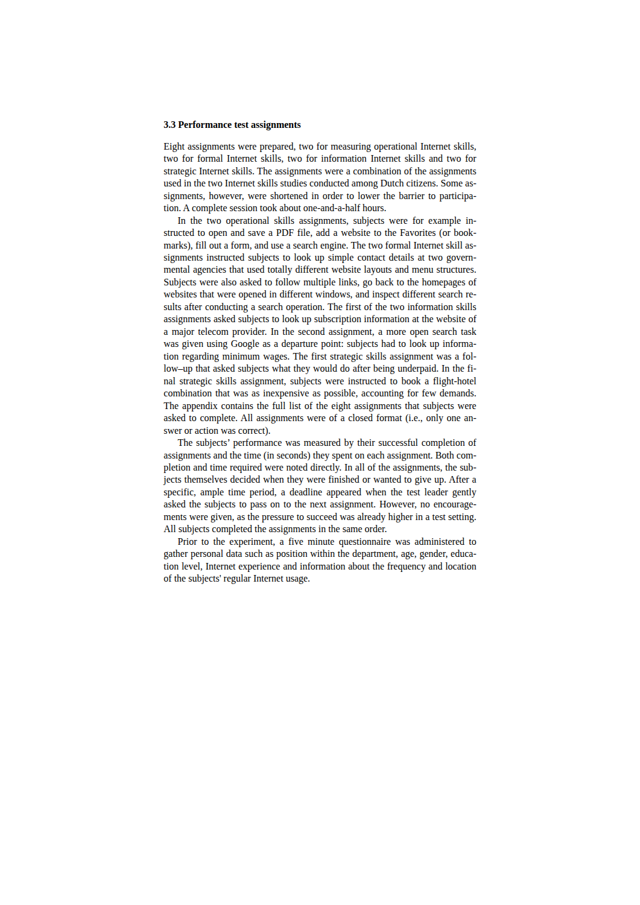3.3 Performance test assignments
Eight assignments were prepared, two for measuring operational Internet skills, two for formal Internet skills, two for information Internet skills and two for strategic Internet skills. The assignments were a combination of the assignments used in the two Internet skills studies conducted among Dutch citizens. Some assignments, however, were shortened in order to lower the barrier to participation. A complete session took about one-and-a-half hours.
In the two operational skills assignments, subjects were for example instructed to open and save a PDF file, add a website to the Favorites (or bookmarks), fill out a form, and use a search engine. The two formal Internet skill assignments instructed subjects to look up simple contact details at two governmental agencies that used totally different website layouts and menu structures. Subjects were also asked to follow multiple links, go back to the homepages of websites that were opened in different windows, and inspect different search results after conducting a search operation. The first of the two information skills assignments asked subjects to look up subscription information at the website of a major telecom provider. In the second assignment, a more open search task was given using Google as a departure point: subjects had to look up information regarding minimum wages. The first strategic skills assignment was a follow–up that asked subjects what they would do after being underpaid. In the final strategic skills assignment, subjects were instructed to book a flight-hotel combination that was as inexpensive as possible, accounting for few demands. The appendix contains the full list of the eight assignments that subjects were asked to complete. All assignments were of a closed format (i.e., only one answer or action was correct).
The subjects’ performance was measured by their successful completion of assignments and the time (in seconds) they spent on each assignment. Both completion and time required were noted directly. In all of the assignments, the subjects themselves decided when they were finished or wanted to give up. After a specific, ample time period, a deadline appeared when the test leader gently asked the subjects to pass on to the next assignment. However, no encouragements were given, as the pressure to succeed was already higher in a test setting. All subjects completed the assignments in the same order.
Prior to the experiment, a five minute questionnaire was administered to gather personal data such as position within the department, age, gender, education level, Internet experience and information about the frequency and location of the subjects' regular Internet usage.